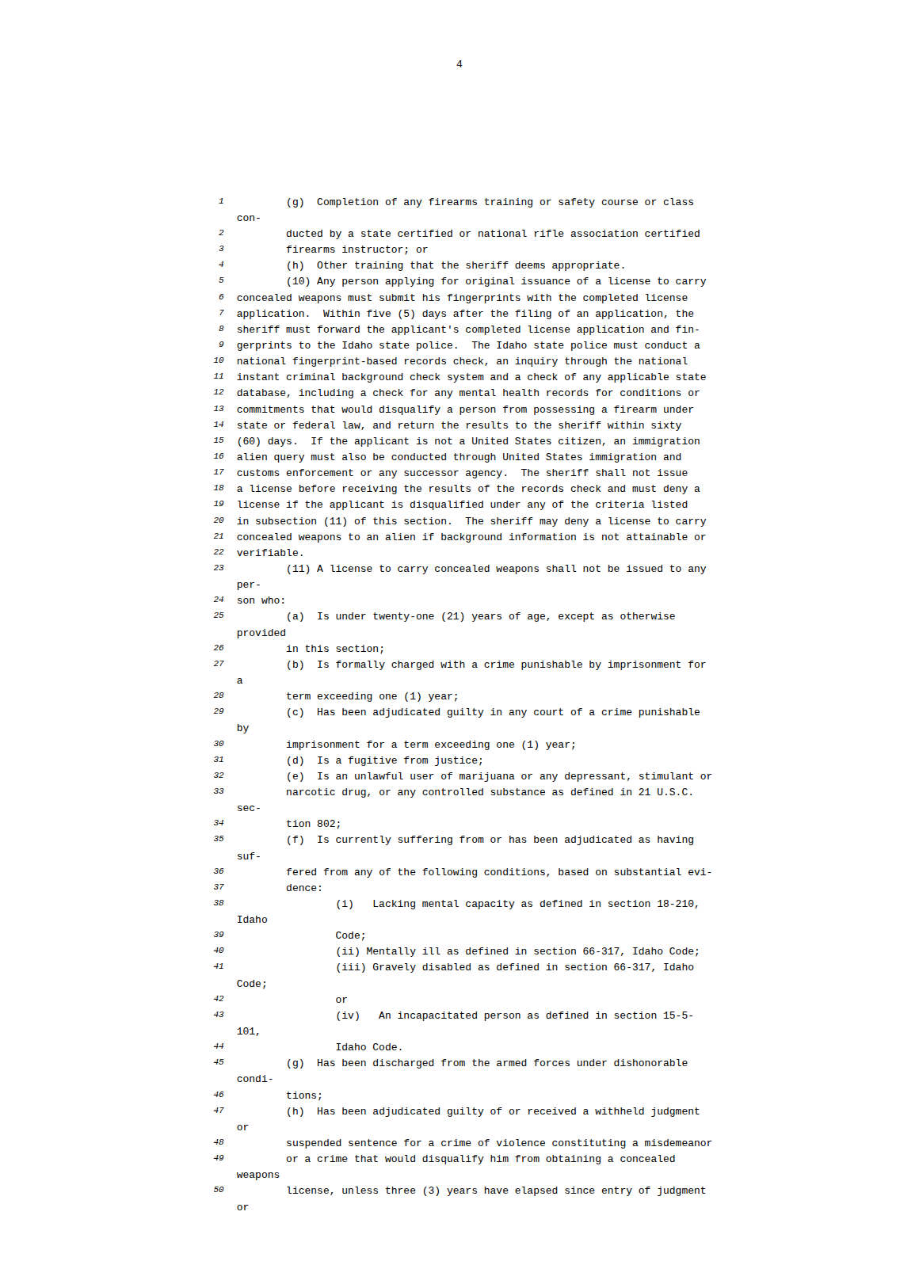4
(g) Completion of any firearms training or safety course or class con-
ducted by a state certified or national rifle association certified
firearms instructor; or
(h) Other training that the sheriff deems appropriate.
(10) Any person applying for original issuance of a license to carry
concealed weapons must submit his fingerprints with the completed license
application. Within five (5) days after the filing of an application, the
sheriff must forward the applicant's completed license application and fin-
gerprints to the Idaho state police. The Idaho state police must conduct a
national fingerprint-based records check, an inquiry through the national
instant criminal background check system and a check of any applicable state
database, including a check for any mental health records for conditions or
commitments that would disqualify a person from possessing a firearm under
state or federal law, and return the results to the sheriff within sixty
(60) days. If the applicant is not a United States citizen, an immigration
alien query must also be conducted through United States immigration and
customs enforcement or any successor agency. The sheriff shall not issue
a license before receiving the results of the records check and must deny a
license if the applicant is disqualified under any of the criteria listed
in subsection (11) of this section. The sheriff may deny a license to carry
concealed weapons to an alien if background information is not attainable or
verifiable.
(11) A license to carry concealed weapons shall not be issued to any per-
son who:
(a) Is under twenty-one (21) years of age, except as otherwise provided
in this section;
(b) Is formally charged with a crime punishable by imprisonment for a
term exceeding one (1) year;
(c) Has been adjudicated guilty in any court of a crime punishable by
imprisonment for a term exceeding one (1) year;
(d) Is a fugitive from justice;
(e) Is an unlawful user of marijuana or any depressant, stimulant or
narcotic drug, or any controlled substance as defined in 21 U.S.C. sec-
tion 802;
(f) Is currently suffering from or has been adjudicated as having suf-
fered from any of the following conditions, based on substantial evi-
dence:
(i) Lacking mental capacity as defined in section 18-210, Idaho
Code;
(ii) Mentally ill as defined in section 66-317, Idaho Code;
(iii) Gravely disabled as defined in section 66-317, Idaho Code;
or
(iv) An incapacitated person as defined in section 15-5-101,
Idaho Code.
(g) Has been discharged from the armed forces under dishonorable condi-
tions;
(h) Has been adjudicated guilty of or received a withheld judgment or
suspended sentence for a crime of violence constituting a misdemeanor
or a crime that would disqualify him from obtaining a concealed weapons
license, unless three (3) years have elapsed since entry of judgment or